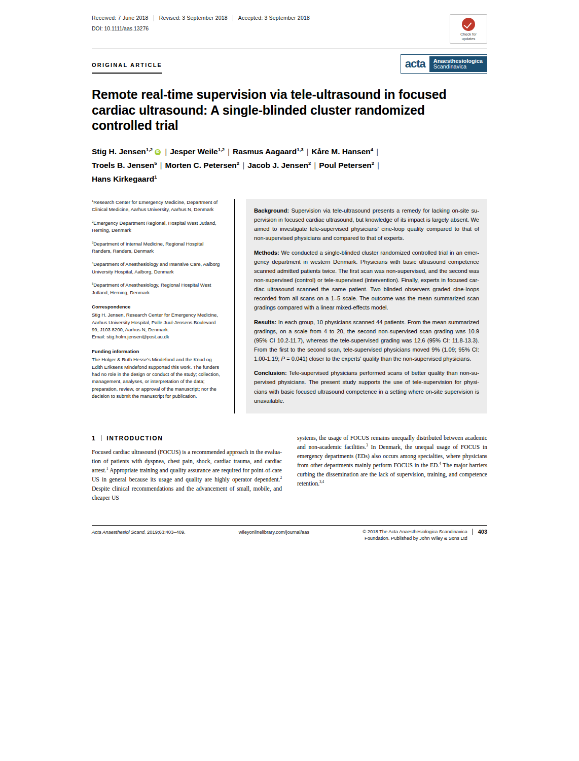Received: 7 June 2018 Revised: 3 September 2018 Accepted: 3 September 2018
DOI: 10.1111/aas.13276
Check for
updates
Original Article
acta
Anaesthesiologica Scandinavica
Remote real-time supervision via tele-ultrasound in focused cardiac ultrasound: A single-blinded cluster randomized controlled trial
Stig H. Jensen1,2 |Jesper Weile1,2|Rasmus Aagaard1,3|Kåre M. Hansen4|
Troels B. Jensen5|Morten C. Petersen2|Jacob J. Jensen2|Poul Petersen2|
Hans Kirkegaard1
1Research Center for Emergency Medicine, Department of Clinical Medicine, Aarhus University, Aarhus N, Denmark
2Emergency Department Regional, Hospital West Jutland, Herning, Denmark
3Department of Internal Medicine, Regional Hospital Randers, Randers, Denmark
4Department of Anesthesiology and Intensive Care, Aalborg University Hospital, Aalborg, Denmark
5Department of Anesthesiology, Regional Hospital West Jutland, Herning, Denmark
Correspondence
Stig H. Jensen, Research Center for Emergency Medicine, Aarhus University Hospital, Palle Juul-Jensens Boulevard 99, J103 8200, Aarhus N, Denmark.
Email: stig.holm.jensen@post.au.dk
Funding information
The Holger & Ruth Hesse's Mindefond and the Knud og Edith Eriksens Mindefond supported this work. The funders had no role in the design or conduct of the study; collection, management, analyses, or interpretation of the data; preparation, review, or approval of the manuscript; nor the decision to submit the manuscript for publication.
Background: Supervision via tele-ultrasound presents a remedy for lacking on-site supervision in focused cardiac ultrasound, but knowledge of its impact is largely absent. We aimed to investigate tele-supervised physicians' cine-loop quality compared to that of non-supervised physicians and compared to that of experts.
Methods: We conducted a single-blinded cluster randomized controlled trial in an emergency department in western Denmark. Physicians with basic ultrasound competence scanned admitted patients twice. The first scan was non-supervised, and the second was non-supervised (control) or tele-supervised (intervention). Finally, experts in focused cardiac ultrasound scanned the same patient. Two blinded observers graded cine-loops recorded from all scans on a 1–5 scale. The outcome was the mean summarized scan gradings compared with a linear mixed-effects model.
Results: In each group, 10 physicians scanned 44 patients. From the mean summarized gradings, on a scale from 4 to 20, the second non-supervised scan grading was 10.9 (95% CI 10.2-11.7), whereas the tele-supervised grading was 12.6 (95% CI: 11.8-13.3). From the first to the second scan, tele-supervised physicians moved 9% (1.09; 95% CI: 1.00-1.19; P = 0.041) closer to the experts' quality than the non-supervised physicians.
Conclusion: Tele-supervised physicians performed scans of better quality than non-supervised physicians. The present study supports the use of tele-supervision for physicians with basic focused ultrasound competence in a setting where on-site supervision is unavailable.
1 INTRODUCTION
Focused cardiac ultrasound (FOCUS) is a recommended approach in the evaluation of patients with dyspnea, chest pain, shock, cardiac trauma, and cardiac arrest.1 Appropriate training and quality assurance are required for point-of-care US in general because its usage and quality are highly operator dependent.2 Despite clinical recommendations and the advancement of small, mobile, and cheaper US
systems, the usage of FOCUS remains unequally distributed between academic and non-academic facilities.3 In Denmark, the unequal usage of FOCUS in emergency departments (EDs) also occurs among specialties, where physicians from other departments mainly perform FOCUS in the ED.4 The major barriers curbing the dissemination are the lack of supervision, training, and competence retention.3,4
Acta Anaesthesiol Scand. 2019;63:403–409.
wileyonlinelibrary.com/journal/aas
© 2018 The Acta Anaesthesiologica Scandinavica
Foundation. Published by John Wiley & Sons Ltd
403